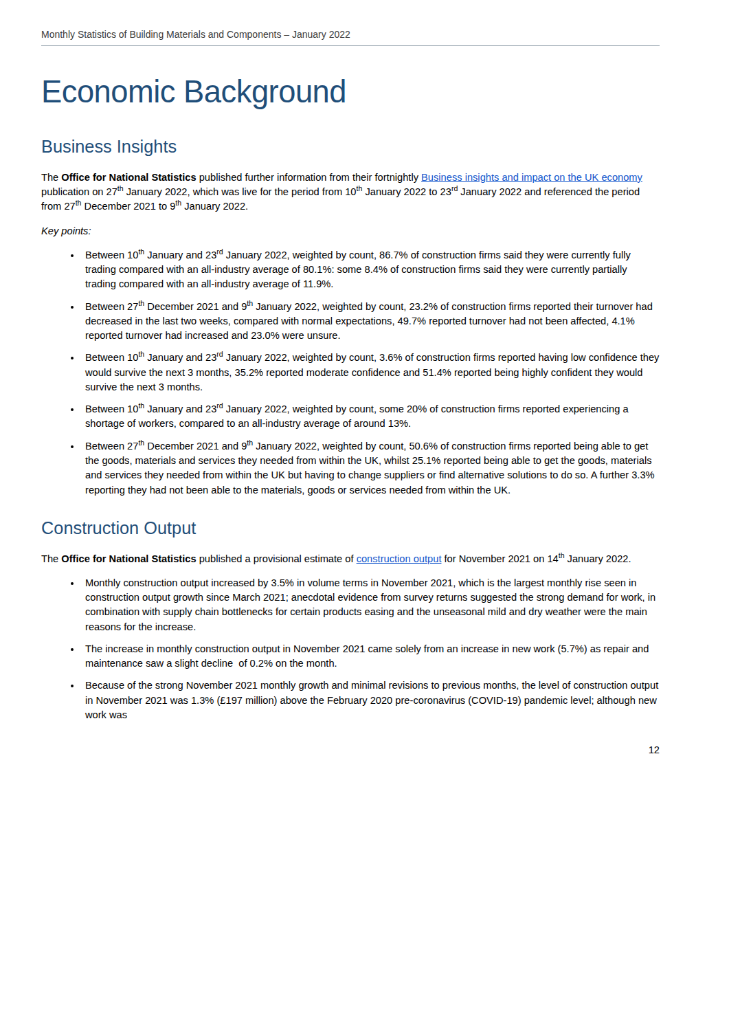Monthly Statistics of Building Materials and Components – January 2022
Economic Background
Business Insights
The Office for National Statistics published further information from their fortnightly Business insights and impact on the UK economy publication on 27th January 2022, which was live for the period from 10th January 2022 to 23rd January 2022 and referenced the period from 27th December 2021 to 9th January 2022.
Key points:
Between 10th January and 23rd January 2022, weighted by count, 86.7% of construction firms said they were currently fully trading compared with an all-industry average of 80.1%: some 8.4% of construction firms said they were currently partially trading compared with an all-industry average of 11.9%.
Between 27th December 2021 and 9th January 2022, weighted by count, 23.2% of construction firms reported their turnover had decreased in the last two weeks, compared with normal expectations, 49.7% reported turnover had not been affected, 4.1% reported turnover had increased and 23.0% were unsure.
Between 10th January and 23rd January 2022, weighted by count, 3.6% of construction firms reported having low confidence they would survive the next 3 months, 35.2% reported moderate confidence and 51.4% reported being highly confident they would survive the next 3 months.
Between 10th January and 23rd January 2022, weighted by count, some 20% of construction firms reported experiencing a shortage of workers, compared to an all-industry average of around 13%.
Between 27th December 2021 and 9th January 2022, weighted by count, 50.6% of construction firms reported being able to get the goods, materials and services they needed from within the UK, whilst 25.1% reported being able to get the goods, materials and services they needed from within the UK but having to change suppliers or find alternative solutions to do so. A further 3.3% reporting they had not been able to the materials, goods or services needed from within the UK.
Construction Output
The Office for National Statistics published a provisional estimate of construction output for November 2021 on 14th January 2022.
Monthly construction output increased by 3.5% in volume terms in November 2021, which is the largest monthly rise seen in construction output growth since March 2021; anecdotal evidence from survey returns suggested the strong demand for work, in combination with supply chain bottlenecks for certain products easing and the unseasonal mild and dry weather were the main reasons for the increase.
The increase in monthly construction output in November 2021 came solely from an increase in new work (5.7%) as repair and maintenance saw a slight decline of 0.2% on the month.
Because of the strong November 2021 monthly growth and minimal revisions to previous months, the level of construction output in November 2021 was 1.3% (£197 million) above the February 2020 pre-coronavirus (COVID-19) pandemic level; although new work was
12